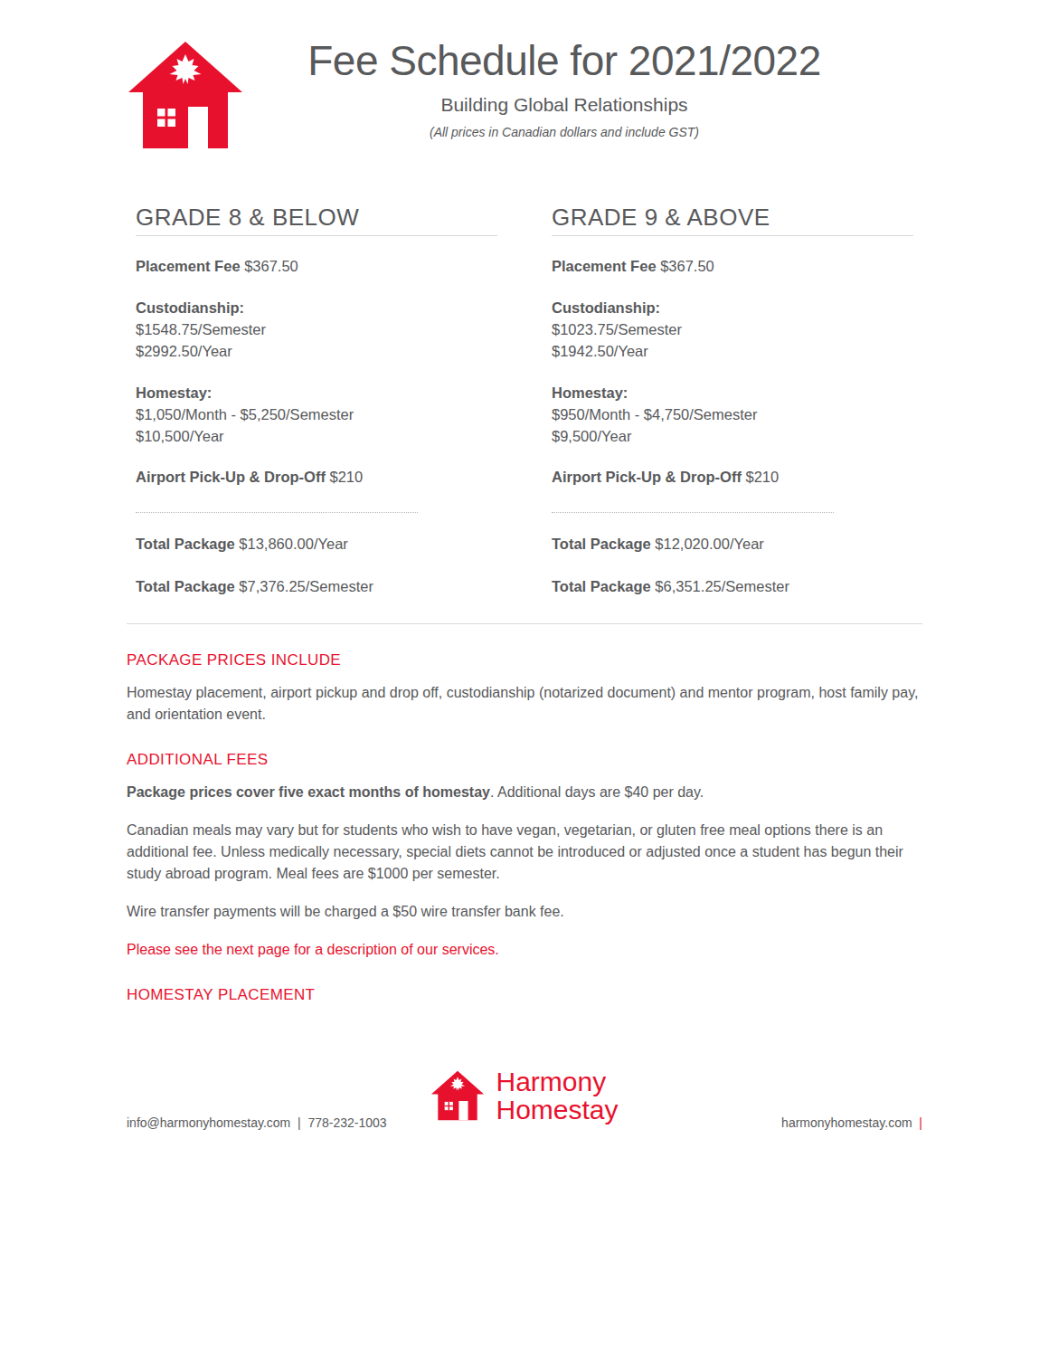Harmony Homestay logo
Fee Schedule for 2021/2022
Building Global Relationships
(All prices in Canadian dollars and include GST)
GRADE 8 & BELOW
Placement Fee $367.50
Custodianship:
$1548.75/Semester
$2992.50/Year
Homestay:
$1,050/Month - $5,250/Semester
$10,500/Year
Airport Pick-Up & Drop-Off $210
Total Package $13,860.00/Year
Total Package $7,376.25/Semester
GRADE 9 & ABOVE
Placement Fee $367.50
Custodianship:
$1023.75/Semester
$1942.50/Year
Homestay:
$950/Month - $4,750/Semester
$9,500/Year
Airport Pick-Up & Drop-Off $210
Total Package $12,020.00/Year
Total Package $6,351.25/Semester
PACKAGE PRICES INCLUDE
Homestay placement, airport pickup and drop off, custodianship (notarized document) and mentor program, host family pay, and orientation event.
ADDITIONAL FEES
Package prices cover five exact months of homestay. Additional days are $40 per day.
Canadian meals may vary but for students who wish to have vegan, vegetarian, or gluten free meal options there is an additional fee. Unless medically necessary, special diets cannot be introduced or adjusted once a student has begun their study abroad program. Meal fees are $1000 per semester.
Wire transfer payments will be charged a $50 wire transfer bank fee.
Please see the next page for a description of our services.
HOMESTAY PLACEMENT
Harmony
Homestay
info@harmonyhomestay.com | 778-232-1003
harmonyhomestay.com |